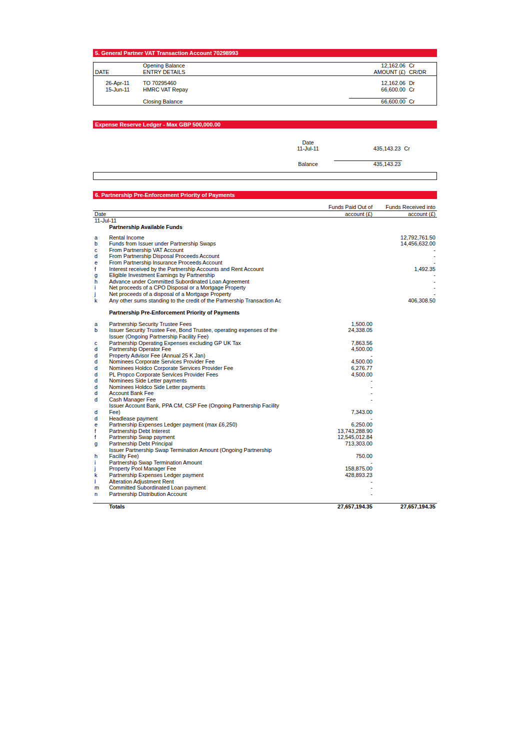5. General Partner VAT Transaction Account 70298993
| | Opening Balance | 12,162.06 | Cr |
| DATE | ENTRY DETAILS | AMOUNT (£) | CR/DR |
| 26-Apr-11 | TO 70295460 | 12,162.06 | Dr |
| 15-Jun-11 | HMRC VAT Repay | 66,600.00 | Cr |
| | Closing Balance | 66,600.00 | Cr |
Expense Reserve Ledger - Max GBP 500,000.00
| | Date | | |
| | 11-Jul-11 | 435,143.23 | Cr |
| | Balance | 435,143.23 | |
6. Partnership Pre-Enforcement Priority of Payments
| | | Funds Paid Out of | Funds Received into |
| Date | | account (£) | account (£) |
| 11-Jul-11 | | |
| | Partnership Available Funds | | |
| a | Rental Income | | 12,792,761.50 |
| b | Funds from Issuer under Partnership Swaps | | 14,456,632.00 |
| c | From Partnership VAT Account | | - |
| d | From Partnership Disposal Proceeds Account | | - |
| e | From Partnership Insurance Proceeds Account | | - |
| f | Interest received by the Partnership Accounts and Rent Account | | 1,492.35 |
| g | Eligible Investment Earnings by Partnership | | - |
| h | Advance under Committed Subordinated Loan Agreement | | - |
| i | Net proceeds of a CPO Disposal or a Mortgage Property | | - |
| j | Net proceeds of a disposal of a Mortgage Property | | - |
| k | Any other sums standing to the credit of the Partnership Transaction Ac | | 406,308.50 |
| | Partnership Pre-Enforcement Priority of Payments | | |
| a | Partnership Security Trustee Fees | 1,500.00 | |
| b | Issuer Security Trustee Fee, Bond Trustee, operating expenses of the | 24,338.05 | |
| | Issuer (Ongoing Partnership Facility Fee) | | |
| c | Partnership Operating Expenses excluding GP UK Tax | 7,863.56 | |
| d | Partnership Operator Fee | 4,500.00 | |
| d | Property Advisor Fee (Annual 25 K Jan) | - | |
| d | Nominees Corporate Services Provider Fee | 4,500.00 | |
| d | Nominees Holdco Corporate Services Provider Fee | 6,276.77 | |
| d | PL Propco Corporate Services Provider Fees | 4,500.00 | |
| d | Nominees Side Letter payments | - | |
| d | Nominees Holdco Side Letter payments | - | |
| d | Account Bank Fee | - | |
| d | Cash Manager Fee | - | |
| | Issuer Account Bank, PPA CM, CSP Fee (Ongoing Partnership Facility | | |
| d | Fee) | 7,343.00 | |
| d | Headlease payment | - | |
| e | Partnership Expenses Ledger payment (max £6,250) | 6,250.00 | |
| f | Partnership Debt Interest | 13,743,288.90 | |
| f | Partnership Swap payment | 12,545,012.84 | |
| g | Partnership Debt Principal | 713,303.00 | |
| | Issuer Partnership Swap Termination Amount (Ongoing Partnership | | |
| h | Facility Fee) | 750.00 | |
| i | Partnership Swap Termination Amount | - | |
| j | Property Pool Manager Fee | 158,875.00 | |
| k | Partnership Expenses Ledger payment | 428,893.23 | |
| l | Alteration Adjustment Rent | - | |
| m | Committed Subordinated Loan payment | - | |
| n | Partnership Distribution Account | - | |
| | Totals | 27,657,194.35 | 27,657,194.35 |